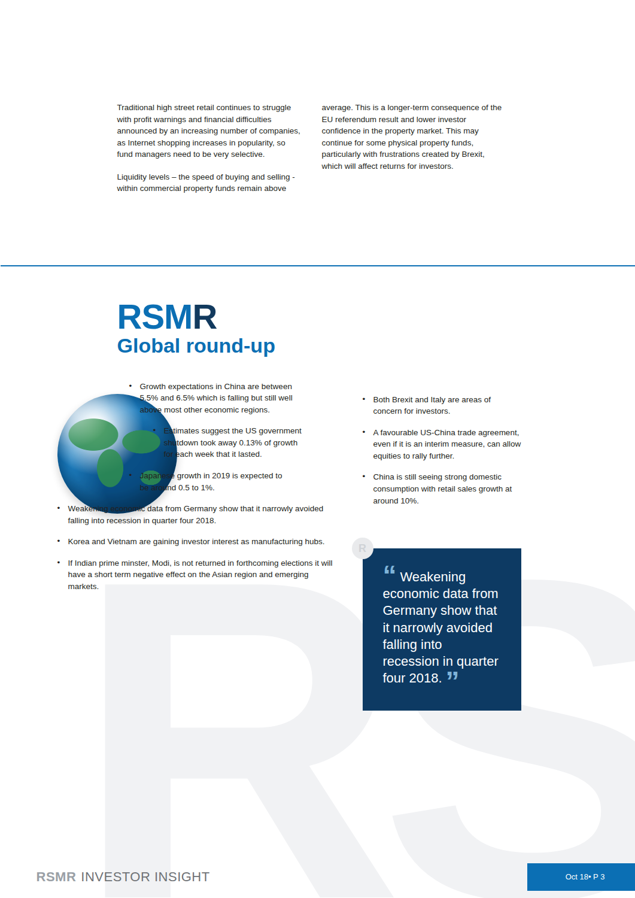RS
Traditional high street retail continues to struggle with profit warnings and financial difficulties announced by an increasing number of companies, as Internet shopping increases in popularity, so fund managers need to be very selective.
Liquidity levels – the speed of buying and selling - within commercial property funds remain above
average. This is a longer-term consequence of the EU referendum result and lower investor confidence in the property market. This may continue for some physical property funds, particularly with frustrations created by Brexit, which will affect returns for investors.
RSM R
Global round-up
Growth expectations in China are between 5.5% and 6.5% which is falling but still well above most other economic regions.
Estimates suggest the US government shutdown took away 0.13% of growth for each week that it lasted.
Japanese growth in 2019 is expected to be around 0.5 to 1%.
Weakening economic data from Germany show that it narrowly avoided falling into recession in quarter four 2018.
Korea and Vietnam are gaining investor interest as manufacturing hubs.
If Indian prime minster, Modi, is not returned in forthcoming elections it will have a short term negative effect on the Asian region and emerging markets.
Both Brexit and Italy are areas of concern for investors.
A favourable US-China trade agreement, even if it is an interim measure, can allow equities to rally further.
China is still seeing strong domestic consumption with retail sales growth at around 10%.
R
“Weakening economic data from Germany show that it narrowly avoided falling into recession in quarter four 2018.”
RSMRINVESTOR INSIGHT
Oct 18• P 3